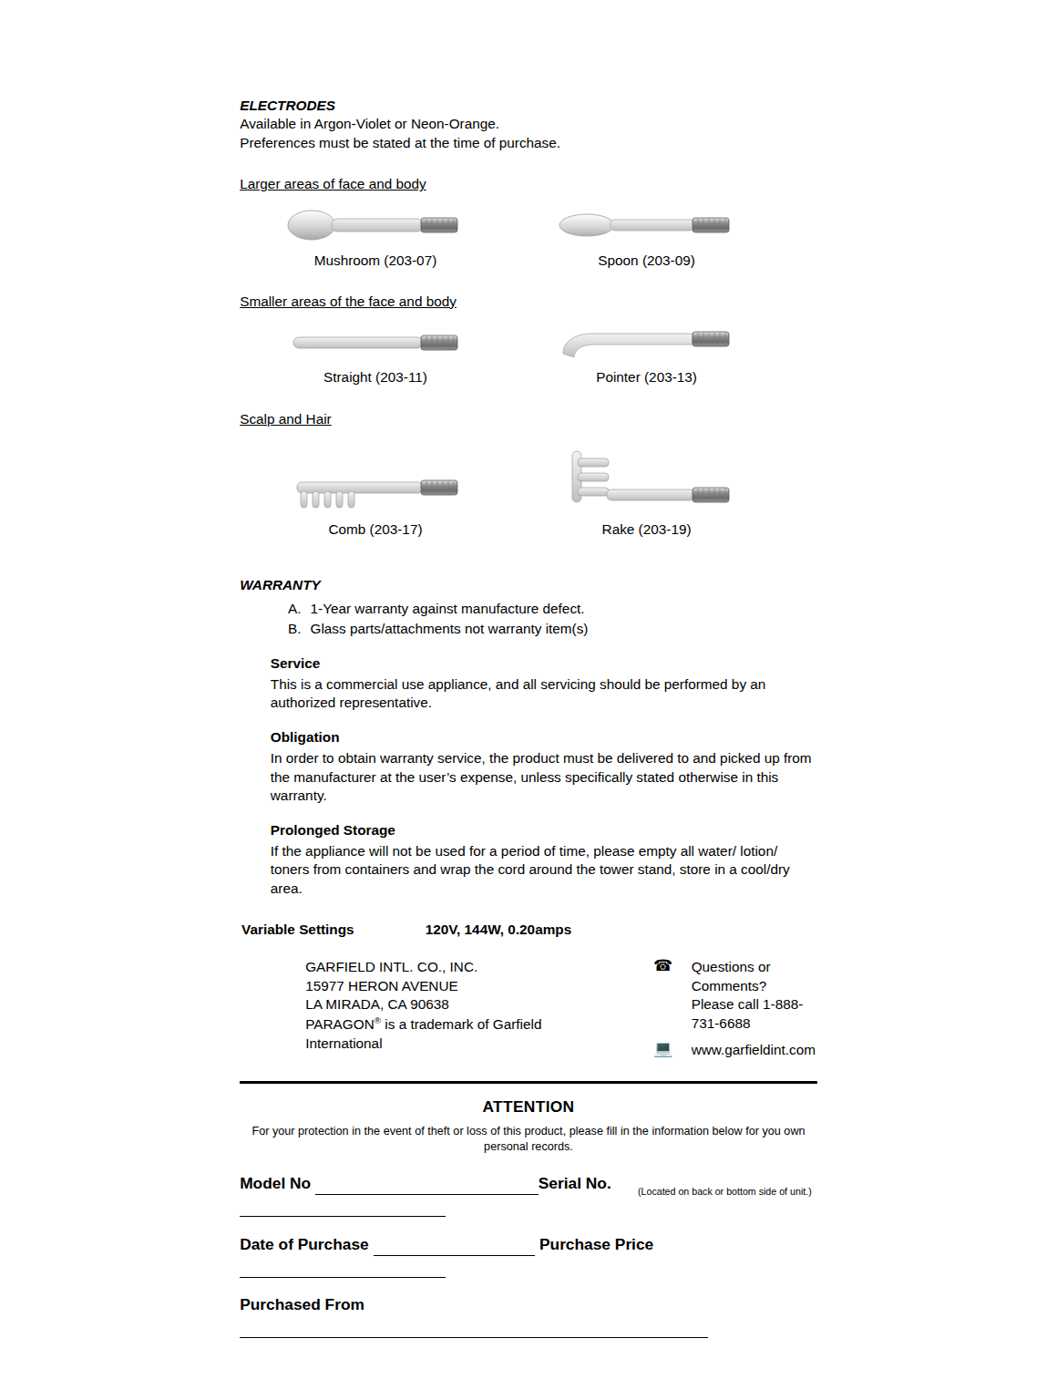ELECTRODES
Available in Argon-Violet or Neon-Orange.
Preferences must be stated at the time of purchase.
Larger areas of face and body
Mushroom (203-07)
Spoon (203-09)
Smaller areas of the face and body
Straight (203-11)
Pointer (203-13)
Scalp and Hair
Comb (203-17)
Rake (203-19)
WARRANTY
A. 1-Year warranty against manufacture defect.
B. Glass parts/attachments not warranty item(s)
Service
This is a commercial use appliance, and all servicing should be performed by an authorized representative.
Obligation
In order to obtain warranty service, the product must be delivered to and picked up from the manufacturer at the user’s expense, unless specifically stated otherwise in this warranty.
Prolonged Storage
If the appliance will not be used for a period of time, please empty all water/ lotion/ toners from containers and wrap the cord around the tower stand, store in a cool/dry area.
Variable Settings120V, 144W, 0.20amps
GARFIELD INTL. CO., INC.
15977 HERON AVENUE
LA MIRADA, CA 90638
PARAGON® is a trademark of Garfield International
☎ Questions or Comments?
Please call 1-888-731-6688
💻 www.garfieldint.com
ATTENTION
For your protection in the event of theft or loss of this product, please fill in the information below for you own personal records.
Model No Serial No. (Located on back or bottom side of unit.)
Date of Purchase Purchase Price
Purchased From